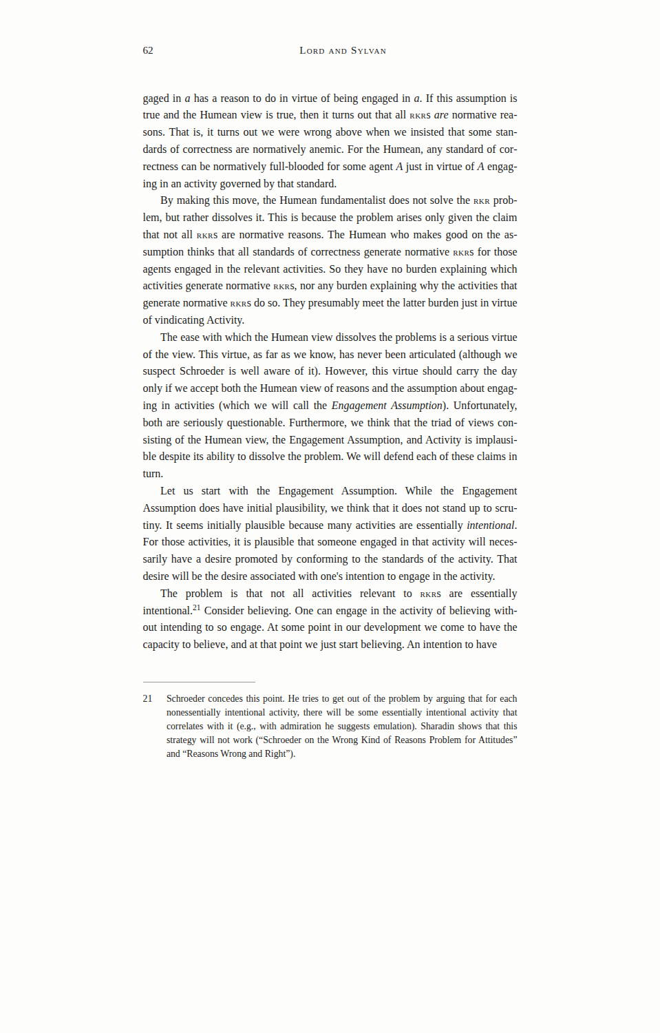62 Lord and Sylvan
gaged in a has a reason to do in virtue of being engaged in a. If this assumption is true and the Humean view is true, then it turns out that all rkrs are normative reasons. That is, it turns out we were wrong above when we insisted that some standards of correctness are normatively anemic. For the Humean, any standard of correctness can be normatively full-blooded for some agent A just in virtue of A engaging in an activity governed by that standard.
By making this move, the Humean fundamentalist does not solve the rkr problem, but rather dissolves it. This is because the problem arises only given the claim that not all rkrs are normative reasons. The Humean who makes good on the assumption thinks that all standards of correctness generate normative rkrs for those agents engaged in the relevant activities. So they have no burden explaining which activities generate normative rkrs, nor any burden explaining why the activities that generate normative rkrs do so. They presumably meet the latter burden just in virtue of vindicating Activity.
The ease with which the Humean view dissolves the problems is a serious virtue of the view. This virtue, as far as we know, has never been articulated (although we suspect Schroeder is well aware of it). However, this virtue should carry the day only if we accept both the Humean view of reasons and the assumption about engaging in activities (which we will call the Engagement Assumption). Unfortunately, both are seriously questionable. Furthermore, we think that the triad of views consisting of the Humean view, the Engagement Assumption, and Activity is implausible despite its ability to dissolve the problem. We will defend each of these claims in turn.
Let us start with the Engagement Assumption. While the Engagement Assumption does have initial plausibility, we think that it does not stand up to scrutiny. It seems initially plausible because many activities are essentially intentional. For those activities, it is plausible that someone engaged in that activity will necessarily have a desire promoted by conforming to the standards of the activity. That desire will be the desire associated with one's intention to engage in the activity.
The problem is that not all activities relevant to rkrs are essentially intentional.21 Consider believing. One can engage in the activity of believing without intending to so engage. At some point in our development we come to have the capacity to believe, and at that point we just start believing. An intention to have
21 Schroeder concedes this point. He tries to get out of the problem by arguing that for each nonessentially intentional activity, there will be some essentially intentional activity that correlates with it (e.g., with admiration he suggests emulation). Sharadin shows that this strategy will not work (“Schroeder on the Wrong Kind of Reasons Problem for Attitudes” and “Reasons Wrong and Right”).